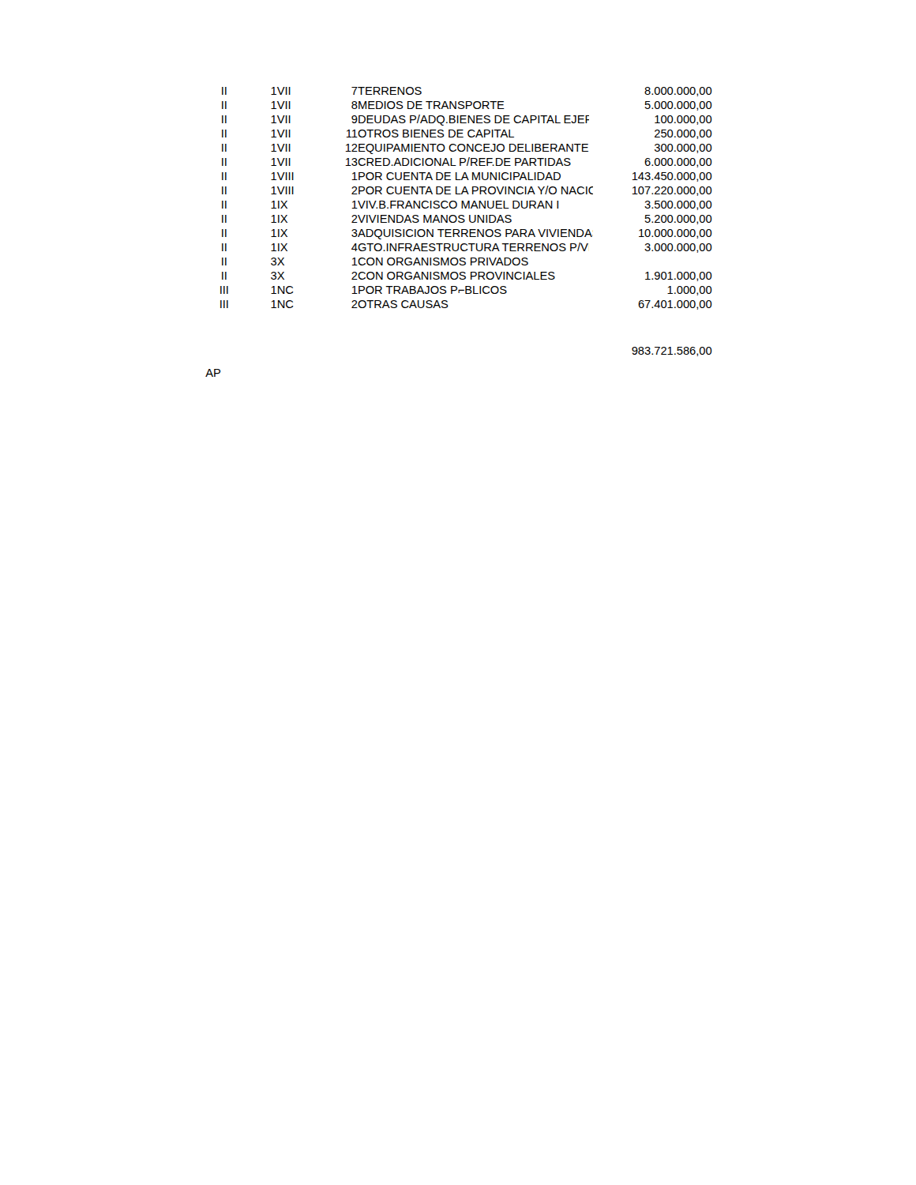| II | 1 | VII | 7 | TERRENOS | 8.000.000,00 |
| II | 1 | VII | 8 | MEDIOS DE TRANSPORTE | 5.000.000,00 |
| II | 1 | VII | 9 | DEUDAS P/ADQ.BIENES DE CAPITAL EJERC.ANT | 100.000,00 |
| II | 1 | VII | 11 | OTROS BIENES DE CAPITAL | 250.000,00 |
| II | 1 | VII | 12 | EQUIPAMIENTO CONCEJO DELIBERANTE | 300.000,00 |
| II | 1 | VII | 13 | CRED.ADICIONAL P/REF.DE PARTIDAS | 6.000.000,00 |
| II | 1 | VIII | 1 | POR CUENTA DE LA MUNICIPALIDAD | 143.450.000,00 |
| II | 1 | VIII | 2 | POR CUENTA DE LA PROVINCIA Y/O NACION | 107.220.000,00 |
| II | 1 | IX | 1 | VIV.B.FRANCISCO MANUEL DURAN I | 3.500.000,00 |
| II | 1 | IX | 2 | VIVIENDAS MANOS UNIDAS | 5.200.000,00 |
| II | 1 | IX | 3 | ADQUISICION TERRENOS PARA VIVIENDAS | 10.000.000,00 |
| II | 1 | IX | 4 | GTO.INFRAESTRUCTURA TERRENOS P/VIVIEND | 3.000.000,00 |
| II | 3 | X | 1 | CON ORGANISMOS PRIVADOS | |
| II | 3 | X | 2 | CON ORGANISMOS PROVINCIALES | 1.901.000,00 |
| III | 1 | NC | 1 | POR TRABAJOS P⌐BLICOS | 1.000,00 |
| III | 1 | NC | 2 | OTRAS CAUSAS | 67.401.000,00 |
| | | | | | 983.721.586,00 |
AP